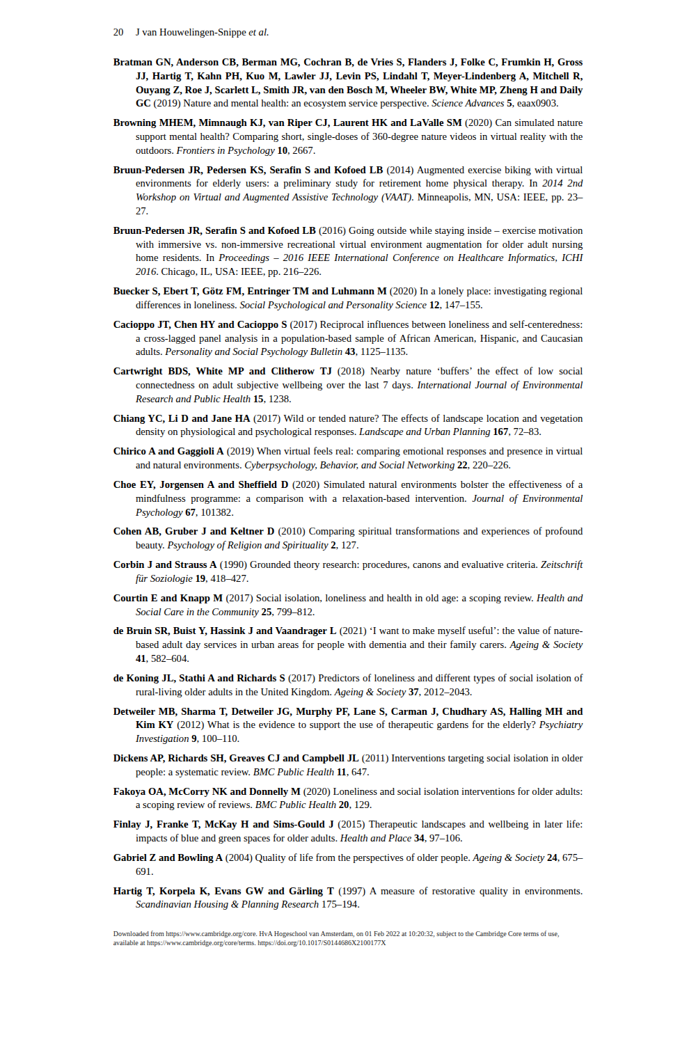20 J van Houwelingen-Snippe et al.
Bratman GN, Anderson CB, Berman MG, Cochran B, de Vries S, Flanders J, Folke C, Frumkin H, Gross JJ, Hartig T, Kahn PH, Kuo M, Lawler JJ, Levin PS, Lindahl T, Meyer-Lindenberg A, Mitchell R, Ouyang Z, Roe J, Scarlett L, Smith JR, van den Bosch M, Wheeler BW, White MP, Zheng H and Daily GC (2019) Nature and mental health: an ecosystem service perspective. Science Advances 5, eaax0903.
Browning MHEM, Mimnaugh KJ, van Riper CJ, Laurent HK and LaValle SM (2020) Can simulated nature support mental health? Comparing short, single-doses of 360-degree nature videos in virtual reality with the outdoors. Frontiers in Psychology 10, 2667.
Bruun-Pedersen JR, Pedersen KS, Serafin S and Kofoed LB (2014) Augmented exercise biking with virtual environments for elderly users: a preliminary study for retirement home physical therapy. In 2014 2nd Workshop on Virtual and Augmented Assistive Technology (VAAT). Minneapolis, MN, USA: IEEE, pp. 23–27.
Bruun-Pedersen JR, Serafin S and Kofoed LB (2016) Going outside while staying inside – exercise motivation with immersive vs. non-immersive recreational virtual environment augmentation for older adult nursing home residents. In Proceedings – 2016 IEEE International Conference on Healthcare Informatics, ICHI 2016. Chicago, IL, USA: IEEE, pp. 216–226.
Buecker S, Ebert T, Götz FM, Entringer TM and Luhmann M (2020) In a lonely place: investigating regional differences in loneliness. Social Psychological and Personality Science 12, 147–155.
Cacioppo JT, Chen HY and Cacioppo S (2017) Reciprocal influences between loneliness and self-centeredness: a cross-lagged panel analysis in a population-based sample of African American, Hispanic, and Caucasian adults. Personality and Social Psychology Bulletin 43, 1125–1135.
Cartwright BDS, White MP and Clitherow TJ (2018) Nearby nature ‘buffers’ the effect of low social connectedness on adult subjective wellbeing over the last 7 days. International Journal of Environmental Research and Public Health 15, 1238.
Chiang YC, Li D and Jane HA (2017) Wild or tended nature? The effects of landscape location and vegetation density on physiological and psychological responses. Landscape and Urban Planning 167, 72–83.
Chirico A and Gaggioli A (2019) When virtual feels real: comparing emotional responses and presence in virtual and natural environments. Cyberpsychology, Behavior, and Social Networking 22, 220–226.
Choe EY, Jorgensen A and Sheffield D (2020) Simulated natural environments bolster the effectiveness of a mindfulness programme: a comparison with a relaxation-based intervention. Journal of Environmental Psychology 67, 101382.
Cohen AB, Gruber J and Keltner D (2010) Comparing spiritual transformations and experiences of profound beauty. Psychology of Religion and Spirituality 2, 127.
Corbin J and Strauss A (1990) Grounded theory research: procedures, canons and evaluative criteria. Zeitschrift für Soziologie 19, 418–427.
Courtin E and Knapp M (2017) Social isolation, loneliness and health in old age: a scoping review. Health and Social Care in the Community 25, 799–812.
de Bruin SR, Buist Y, Hassink J and Vaandrager L (2021) ‘I want to make myself useful’: the value of nature-based adult day services in urban areas for people with dementia and their family carers. Ageing & Society 41, 582–604.
de Koning JL, Stathi A and Richards S (2017) Predictors of loneliness and different types of social isolation of rural-living older adults in the United Kingdom. Ageing & Society 37, 2012–2043.
Detweiler MB, Sharma T, Detweiler JG, Murphy PF, Lane S, Carman J, Chudhary AS, Halling MH and Kim KY (2012) What is the evidence to support the use of therapeutic gardens for the elderly? Psychiatry Investigation 9, 100–110.
Dickens AP, Richards SH, Greaves CJ and Campbell JL (2011) Interventions targeting social isolation in older people: a systematic review. BMC Public Health 11, 647.
Fakoya OA, McCorry NK and Donnelly M (2020) Loneliness and social isolation interventions for older adults: a scoping review of reviews. BMC Public Health 20, 129.
Finlay J, Franke T, McKay H and Sims-Gould J (2015) Therapeutic landscapes and wellbeing in later life: impacts of blue and green spaces for older adults. Health and Place 34, 97–106.
Gabriel Z and Bowling A (2004) Quality of life from the perspectives of older people. Ageing & Society 24, 675–691.
Hartig T, Korpela K, Evans GW and Gärling T (1997) A measure of restorative quality in environments. Scandinavian Housing & Planning Research 175–194.
Downloaded from https://www.cambridge.org/core. HvA Hogeschool van Amsterdam, on 01 Feb 2022 at 10:20:32, subject to the Cambridge Core terms of use, available at https://www.cambridge.org/core/terms. https://doi.org/10.1017/S0144686X2100177X